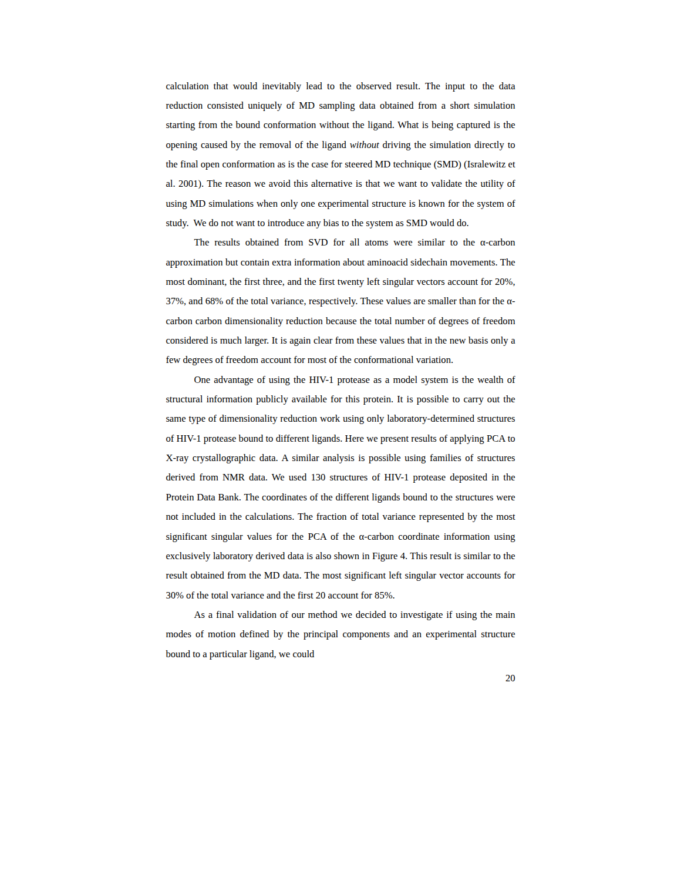calculation that would inevitably lead to the observed result. The input to the data reduction consisted uniquely of MD sampling data obtained from a short simulation starting from the bound conformation without the ligand. What is being captured is the opening caused by the removal of the ligand without driving the simulation directly to the final open conformation as is the case for steered MD technique (SMD) (Isralewitz et al. 2001). The reason we avoid this alternative is that we want to validate the utility of using MD simulations when only one experimental structure is known for the system of study. We do not want to introduce any bias to the system as SMD would do.
The results obtained from SVD for all atoms were similar to the α-carbon approximation but contain extra information about aminoacid sidechain movements. The most dominant, the first three, and the first twenty left singular vectors account for 20%, 37%, and 68% of the total variance, respectively. These values are smaller than for the α-carbon carbon dimensionality reduction because the total number of degrees of freedom considered is much larger. It is again clear from these values that in the new basis only a few degrees of freedom account for most of the conformational variation.
One advantage of using the HIV-1 protease as a model system is the wealth of structural information publicly available for this protein. It is possible to carry out the same type of dimensionality reduction work using only laboratory-determined structures of HIV-1 protease bound to different ligands. Here we present results of applying PCA to X-ray crystallographic data. A similar analysis is possible using families of structures derived from NMR data. We used 130 structures of HIV-1 protease deposited in the Protein Data Bank. The coordinates of the different ligands bound to the structures were not included in the calculations. The fraction of total variance represented by the most significant singular values for the PCA of the α-carbon coordinate information using exclusively laboratory derived data is also shown in Figure 4. This result is similar to the result obtained from the MD data. The most significant left singular vector accounts for 30% of the total variance and the first 20 account for 85%.
As a final validation of our method we decided to investigate if using the main modes of motion defined by the principal components and an experimental structure bound to a particular ligand, we could
20